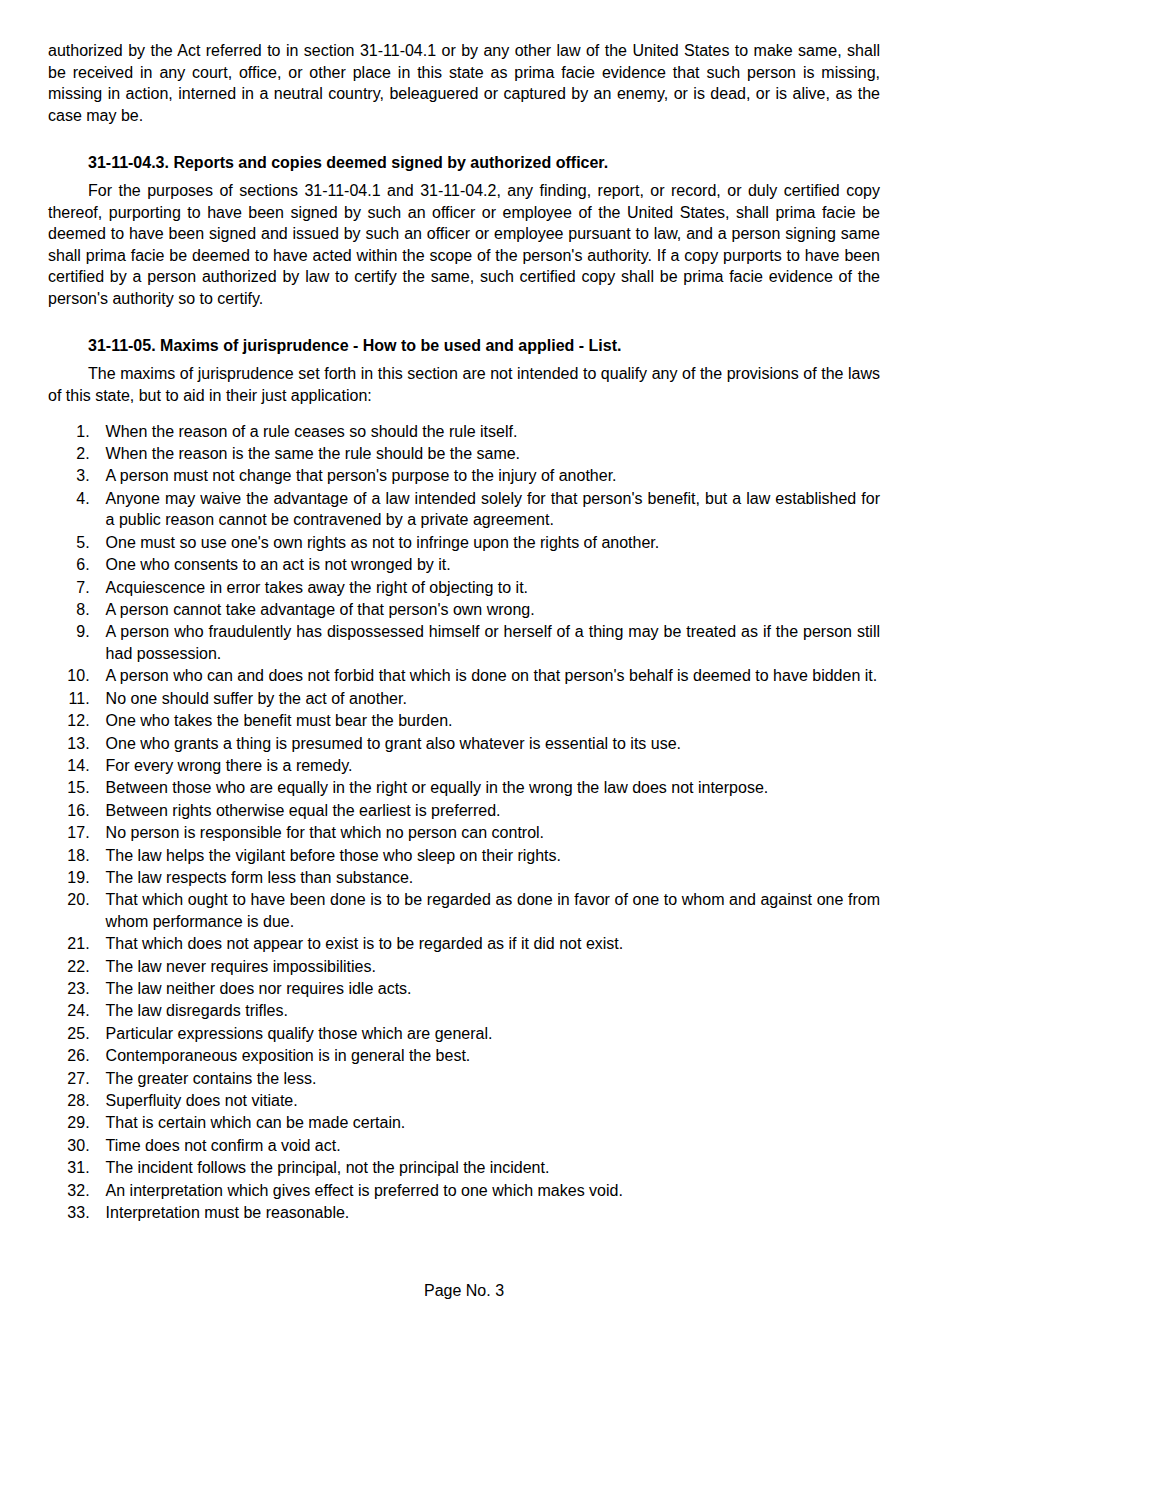authorized by the Act referred to in section 31-11-04.1 or by any other law of the United States to make same, shall be received in any court, office, or other place in this state as prima facie evidence that such person is missing, missing in action, interned in a neutral country, beleaguered or captured by an enemy, or is dead, or is alive, as the case may be.
31-11-04.3. Reports and copies deemed signed by authorized officer.
For the purposes of sections 31-11-04.1 and 31-11-04.2, any finding, report, or record, or duly certified copy thereof, purporting to have been signed by such an officer or employee of the United States, shall prima facie be deemed to have been signed and issued by such an officer or employee pursuant to law, and a person signing same shall prima facie be deemed to have acted within the scope of the person's authority. If a copy purports to have been certified by a person authorized by law to certify the same, such certified copy shall be prima facie evidence of the person's authority so to certify.
31-11-05. Maxims of jurisprudence - How to be used and applied - List.
The maxims of jurisprudence set forth in this section are not intended to qualify any of the provisions of the laws of this state, but to aid in their just application:
1. When the reason of a rule ceases so should the rule itself.
2. When the reason is the same the rule should be the same.
3. A person must not change that person's purpose to the injury of another.
4. Anyone may waive the advantage of a law intended solely for that person's benefit, but a law established for a public reason cannot be contravened by a private agreement.
5. One must so use one's own rights as not to infringe upon the rights of another.
6. One who consents to an act is not wronged by it.
7. Acquiescence in error takes away the right of objecting to it.
8. A person cannot take advantage of that person's own wrong.
9. A person who fraudulently has dispossessed himself or herself of a thing may be treated as if the person still had possession.
10. A person who can and does not forbid that which is done on that person's behalf is deemed to have bidden it.
11. No one should suffer by the act of another.
12. One who takes the benefit must bear the burden.
13. One who grants a thing is presumed to grant also whatever is essential to its use.
14. For every wrong there is a remedy.
15. Between those who are equally in the right or equally in the wrong the law does not interpose.
16. Between rights otherwise equal the earliest is preferred.
17. No person is responsible for that which no person can control.
18. The law helps the vigilant before those who sleep on their rights.
19. The law respects form less than substance.
20. That which ought to have been done is to be regarded as done in favor of one to whom and against one from whom performance is due.
21. That which does not appear to exist is to be regarded as if it did not exist.
22. The law never requires impossibilities.
23. The law neither does nor requires idle acts.
24. The law disregards trifles.
25. Particular expressions qualify those which are general.
26. Contemporaneous exposition is in general the best.
27. The greater contains the less.
28. Superfluity does not vitiate.
29. That is certain which can be made certain.
30. Time does not confirm a void act.
31. The incident follows the principal, not the principal the incident.
32. An interpretation which gives effect is preferred to one which makes void.
33. Interpretation must be reasonable.
Page No. 3